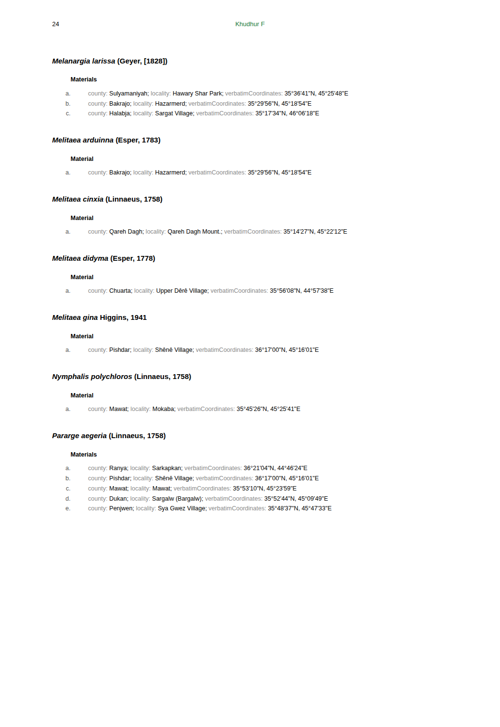24
Khudhur F
Melanargia larissa (Geyer, [1828])
Materials
a. county: Sulyamaniyah; locality: Hawary Shar Park; verbatimCoordinates: 35°36'41"N, 45°25'48"E
b. county: Bakrajo; locality: Hazarmerd; verbatimCoordinates: 35°29'56"N, 45°18'54"E
c. county: Halabja; locality: Sargat Village; verbatimCoordinates: 35°17'34"N, 46°06'18"E
Melitaea arduinna (Esper, 1783)
Material
a. county: Bakrajo; locality: Hazarmerd; verbatimCoordinates: 35°29'56"N, 45°18'54"E
Melitaea cinxia (Linnaeus, 1758)
Material
a. county: Qareh Dagh; locality: Qareh Dagh Mount.; verbatimCoordinates: 35°14'27"N, 45°22'12"E
Melitaea didyma (Esper, 1778)
Material
a. county: Chuarta; locality: Upper Dêrê Village; verbatimCoordinates: 35°56'08"N, 44°57'38"E
Melitaea gina Higgins, 1941
Material
a. county: Pishdar; locality: Shênê Village; verbatimCoordinates: 36°17'00"N, 45°16'01"E
Nymphalis polychloros (Linnaeus, 1758)
Material
a. county: Mawat; locality: Mokaba; verbatimCoordinates: 35°45'26"N, 45°25'41"E
Pararge aegeria (Linnaeus, 1758)
Materials
a. county: Ranya; locality: Sarkapkan; verbatimCoordinates: 36°21'04"N, 44°46'24"E
b. county: Pishdar; locality: Shênê Village; verbatimCoordinates: 36°17'00"N, 45°16'01"E
c. county: Mawat; locality: Mawat; verbatimCoordinates: 35°53'10"N, 45°23'59"E
d. county: Dukan; locality: Sargalw (Bargalw); verbatimCoordinates: 35°52'44"N, 45°09'49"E
e. county: Penjwen; locality: Sya Gwez Village; verbatimCoordinates: 35°48'37"N, 45°47'33"E